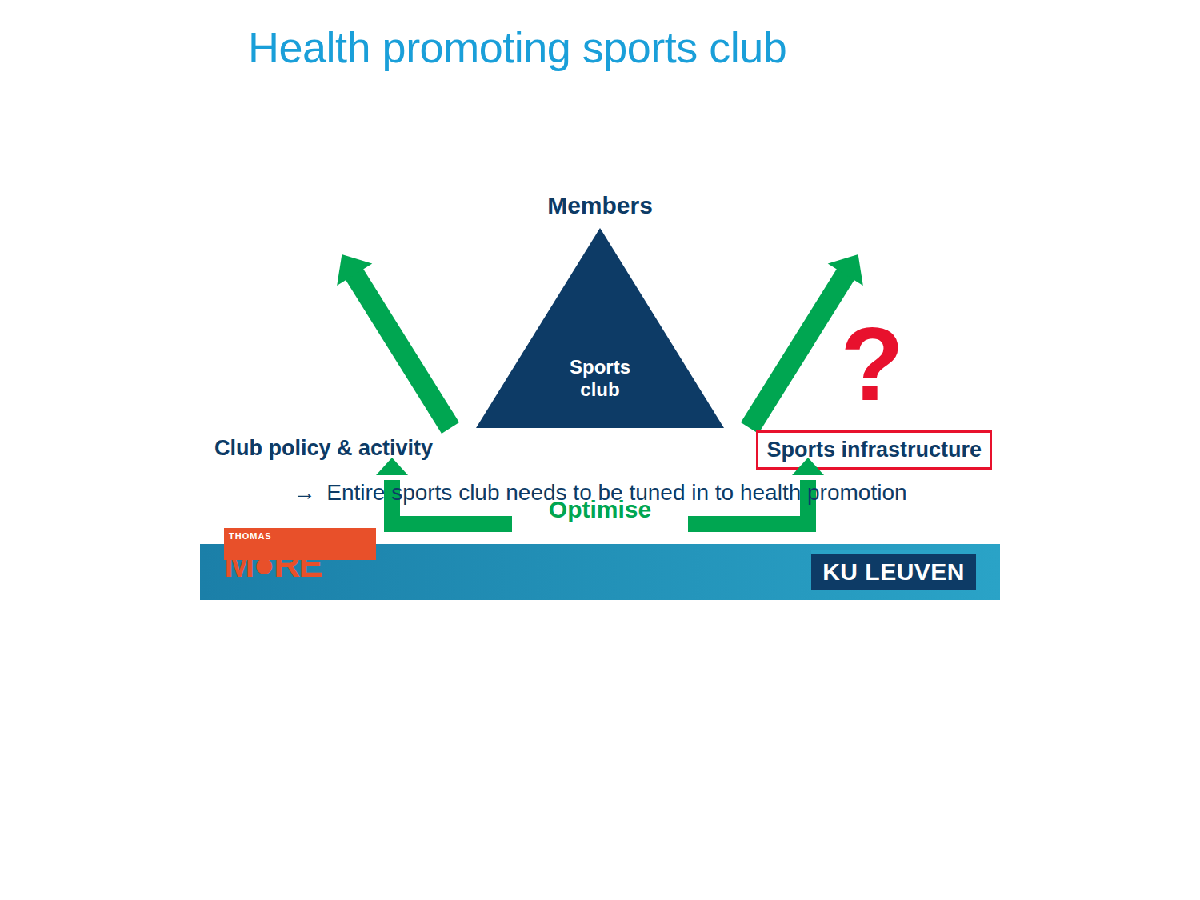Health promoting sports club
Members
Sports
club
?
Club policy & activity
Sports infrastructure
Optimise
→ Entire sports club needs to be tuned in to health promotion
THOMAS
M●RE
KU LEUVEN